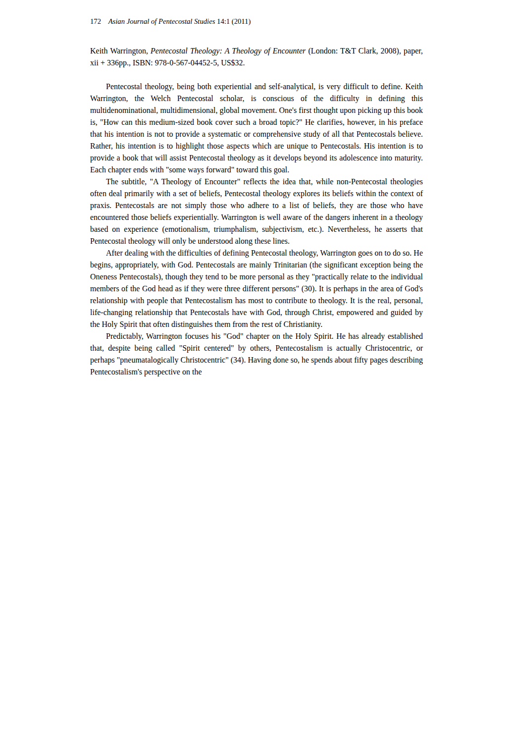172 Asian Journal of Pentecostal Studies 14:1 (2011)
Keith Warrington, Pentecostal Theology: A Theology of Encounter (London: T&T Clark, 2008), paper, xii + 336pp., ISBN: 978-0-567-04452-5, US$32.
Pentecostal theology, being both experiential and self-analytical, is very difficult to define. Keith Warrington, the Welch Pentecostal scholar, is conscious of the difficulty in defining this multidenominational, multidimensional, global movement. One's first thought upon picking up this book is, "How can this medium-sized book cover such a broad topic?" He clarifies, however, in his preface that his intention is not to provide a systematic or comprehensive study of all that Pentecostals believe. Rather, his intention is to highlight those aspects which are unique to Pentecostals. His intention is to provide a book that will assist Pentecostal theology as it develops beyond its adolescence into maturity. Each chapter ends with "some ways forward" toward this goal.
The subtitle, "A Theology of Encounter" reflects the idea that, while non-Pentecostal theologies often deal primarily with a set of beliefs, Pentecostal theology explores its beliefs within the context of praxis. Pentecostals are not simply those who adhere to a list of beliefs, they are those who have encountered those beliefs experientially. Warrington is well aware of the dangers inherent in a theology based on experience (emotionalism, triumphalism, subjectivism, etc.). Nevertheless, he asserts that Pentecostal theology will only be understood along these lines.
After dealing with the difficulties of defining Pentecostal theology, Warrington goes on to do so. He begins, appropriately, with God. Pentecostals are mainly Trinitarian (the significant exception being the Oneness Pentecostals), though they tend to be more personal as they "practically relate to the individual members of the God head as if they were three different persons" (30). It is perhaps in the area of God's relationship with people that Pentecostalism has most to contribute to theology. It is the real, personal, life-changing relationship that Pentecostals have with God, through Christ, empowered and guided by the Holy Spirit that often distinguishes them from the rest of Christianity.
Predictably, Warrington focuses his "God" chapter on the Holy Spirit. He has already established that, despite being called "Spirit centered" by others, Pentecostalism is actually Christocentric, or perhaps "pneumatalogically Christocentric" (34). Having done so, he spends about fifty pages describing Pentecostalism's perspective on the